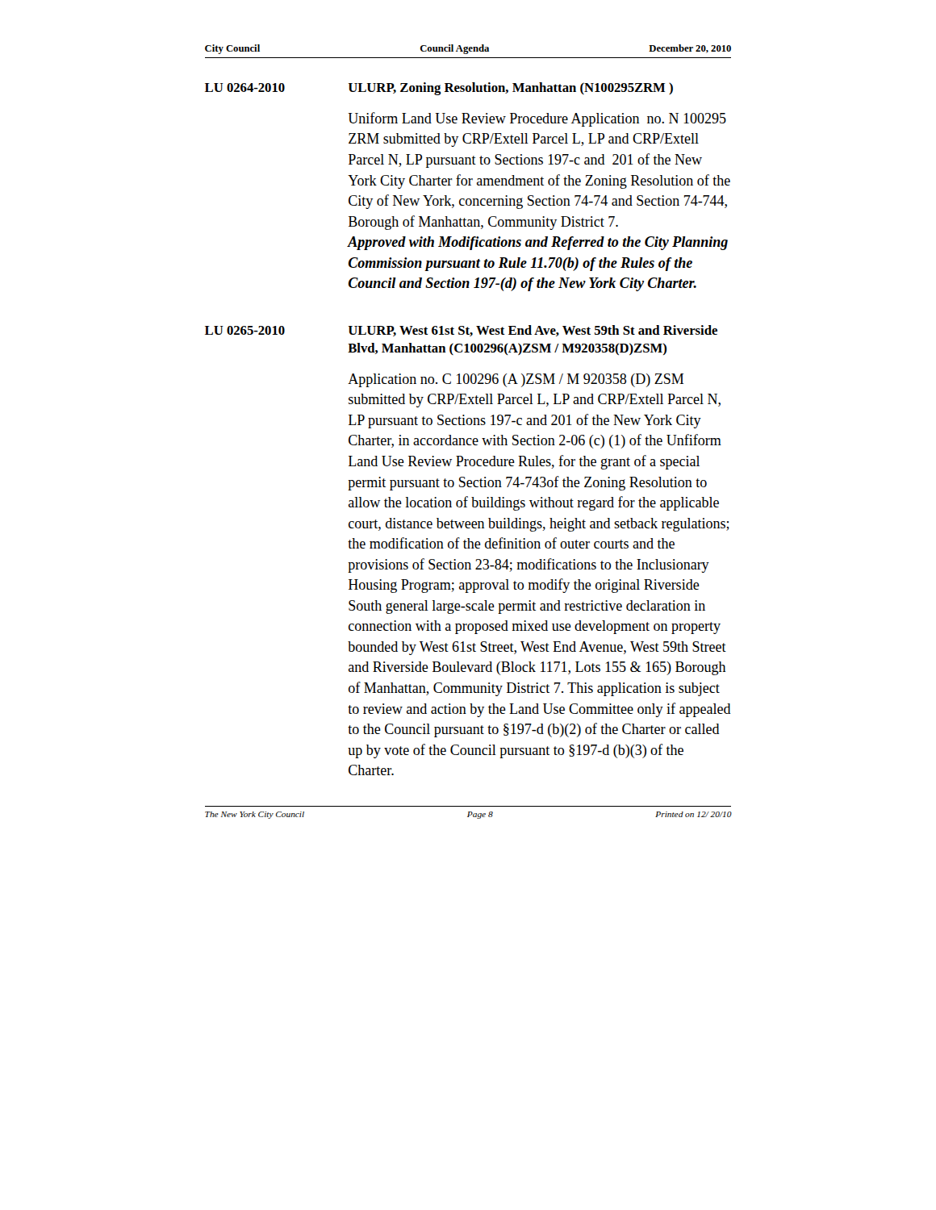City Council
Council Agenda
December 20, 2010
LU 0264-2010
ULURP, Zoning Resolution, Manhattan (N100295ZRM )
Uniform Land Use Review Procedure Application no. N 100295 ZRM submitted by CRP/Extell Parcel L, LP and CRP/Extell Parcel N, LP pursuant to Sections 197-c and 201 of the New York City Charter for amendment of the Zoning Resolution of the City of New York, concerning Section 74-74 and Section 74-744, Borough of Manhattan, Community District 7.
Approved with Modifications and Referred to the City Planning Commission pursuant to Rule 11.70(b) of the Rules of the Council and Section 197-(d) of the New York City Charter.
LU 0265-2010
ULURP, West 61st St, West End Ave, West 59th St and Riverside Blvd, Manhattan (C100296(A)ZSM / M920358(D)ZSM)
Application no. C 100296 (A )ZSM / M 920358 (D) ZSM submitted by CRP/Extell Parcel L, LP and CRP/Extell Parcel N, LP pursuant to Sections 197-c and 201 of the New York City Charter, in accordance with Section 2-06 (c) (1) of the Unfiform Land Use Review Procedure Rules, for the grant of a special permit pursuant to Section 74-743of the Zoning Resolution to allow the location of buildings without regard for the applicable court, distance between buildings, height and setback regulations; the modification of the definition of outer courts and the provisions of Section 23-84; modifications to the Inclusionary Housing Program; approval to modify the original Riverside South general large-scale permit and restrictive declaration in connection with a proposed mixed use development on property bounded by West 61st Street, West End Avenue, West 59th Street and Riverside Boulevard (Block 1171, Lots 155 & 165) Borough of Manhattan, Community District 7. This application is subject to review and action by the Land Use Committee only if appealed to the Council pursuant to §197-d (b)(2) of the Charter or called up by vote of the Council pursuant to §197-d (b)(3) of the Charter.
The New York City Council
Page 8
Printed on 12/ 20/10